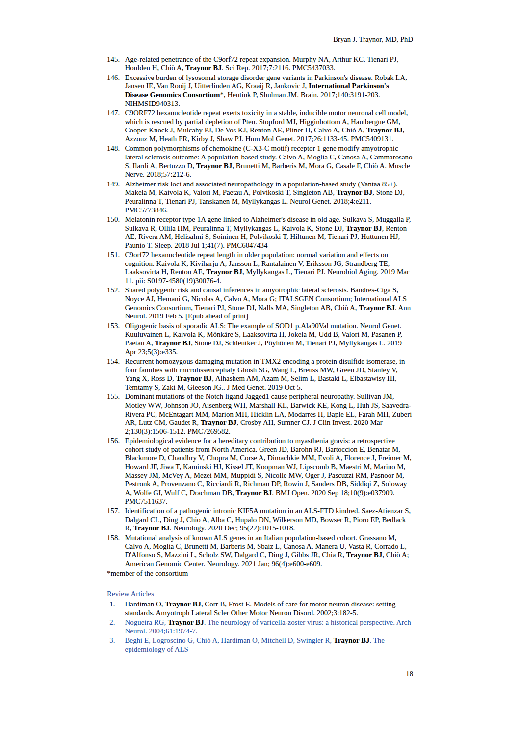Bryan J. Traynor, MD, PhD
145. Age-related penetrance of the C9orf72 repeat expansion. Murphy NA, Arthur KC, Tienari PJ, Houlden H, Chiò A, Traynor BJ. Sci Rep. 2017;7:2116. PMC5437033.
146. Excessive burden of lysosomal storage disorder gene variants in Parkinson's disease. Robak LA, Jansen IE, Van Rooij J, Uitterlinden AG, Kraaij R, Jankovic J, International Parkinson's Disease Genomics Consortium*, Heutink P, Shulman JM. Brain. 2017;140:3191-203. NIHMSID940313.
147. C9ORF72 hexanucleotide repeat exerts toxicity in a stable, inducible motor neuronal cell model, which is rescued by partial depletion of Pten. Stopford MJ, Higginbottom A, Hautbergue GM, Cooper-Knock J, Mulcahy PJ, De Vos KJ, Renton AE, Pliner H, Calvo A, Chiò A, Traynor BJ, Azzouz M, Heath PR, Kirby J, Shaw PJ. Hum Mol Genet. 2017;26:1133-45. PMC5409131.
148. Common polymorphisms of chemokine (C-X3-C motif) receptor 1 gene modify amyotrophic lateral sclerosis outcome: A population-based study. Calvo A, Moglia C, Canosa A, Cammarosano S, Ilardi A, Bertuzzo D, Traynor BJ, Brunetti M, Barberis M, Mora G, Casale F, Chiò A. Muscle Nerve. 2018;57:212-6.
149. Alzheimer risk loci and associated neuropathology in a population-based study (Vantaa 85+). Makela M, Kaivola K, Valori M, Paetau A, Polvikoski T, Singleton AB, Traynor BJ, Stone DJ, Peuralinna T, Tienari PJ, Tanskanen M, Myllykangas L. Neurol Genet. 2018;4:e211. PMC5773846.
150. Melatonin receptor type 1A gene linked to Alzheimer's disease in old age. Sulkava S, Muggalla P, Sulkava R, Ollila HM, Peuralinna T, Myllykangas L, Kaivola K, Stone DJ, Traynor BJ, Renton AE, Rivera AM, Helisalmi S, Soininen H, Polvikoski T, Hiltunen M, Tienari PJ, Huttunen HJ, Paunio T. Sleep. 2018 Jul 1;41(7). PMC6047434
151. C9orf72 hexanucleotide repeat length in older population: normal variation and effects on cognition. Kaivola K, Kiviharju A, Jansson L, Rantalainen V, Eriksson JG, Strandberg TE, Laaksovirta H, Renton AE, Traynor BJ, Myllykangas L, Tienari PJ. Neurobiol Aging. 2019 Mar 11. pii: S0197-4580(19)30076-4.
152. Shared polygenic risk and causal inferences in amyotrophic lateral sclerosis. Bandres-Ciga S, Noyce AJ, Hemani G, Nicolas A, Calvo A, Mora G; ITALSGEN Consortium; International ALS Genomics Consortium, Tienari PJ, Stone DJ, Nalls MA, Singleton AB, Chiò A, Traynor BJ. Ann Neurol. 2019 Feb 5. [Epub ahead of print]
153. Oligogenic basis of sporadic ALS: The example of SOD1 p.Ala90Val mutation. Neurol Genet. Kuuluvainen L, Kaivola K, Mönkäre S, Laaksovirta H, Jokela M, Udd B, Valori M, Pasanen P, Paetau A, Traynor BJ, Stone DJ, Schleutker J, Pöyhönen M, Tienari PJ, Myllykangas L. 2019 Apr 23;5(3):e335.
154. Recurrent homozygous damaging mutation in TMX2 encoding a protein disulfide isomerase, in four families with microlissencephaly Ghosh SG, Wang L, Breuss MW, Green JD, Stanley V, Yang X, Ross D, Traynor BJ, Alhashem AM, Azam M, Selim L, Bastaki L, Elbastawisy HI, Temtamy S, Zaki M, Gleeson JG.. J Med Genet. 2019 Oct 5.
155. Dominant mutations of the Notch ligand Jagged1 cause peripheral neuropathy. Sullivan JM, Motley WW, Johnson JO, Aisenberg WH, Marshall KL, Barwick KE, Kong L, Huh JS, Saavedra-Rivera PC, McEntagart MM, Marion MH, Hicklin LA, Modarres H, Baple EL, Farah MH, Zuberi AR, Lutz CM, Gaudet R, Traynor BJ, Crosby AH, Sumner CJ. J Clin Invest. 2020 Mar 2;130(3):1506-1512. PMC7269582.
156. Epidemiological evidence for a hereditary contribution to myasthenia gravis: a retrospective cohort study of patients from North America. Green JD, Barohn RJ, Bartoccion E, Benatar M, Blackmore D, Chaudhry V, Chopra M, Corse A, Dimachkie MM, Evoli A, Florence J, Freimer M, Howard JF, Jiwa T, Kaminski HJ, Kissel JT, Koopman WJ, Lipscomb B, Maestri M, Marino M, Massey JM, McVey A, Mezei MM, Muppidi S, Nicolle MW, Oger J, Pascuzzi RM, Pasnoor M, Pestronk A, Provenzano C, Ricciardi R, Richman DP, Rowin J, Sanders DB, Siddiqi Z, Soloway A, Wolfe GI, Wulf C, Drachman DB, Traynor BJ. BMJ Open. 2020 Sep 18;10(9):e037909. PMC7511637.
157. Identification of a pathogenic intronic KIF5A mutation in an ALS-FTD kindred. Saez-Atienzar S, Dalgard CL, Ding J, Chio A, Alba C, Hupalo DN, Wilkerson MD, Bowser R, Pioro EP, Bedlack R, Traynor BJ. Neurology. 2020 Dec; 95(22):1015-1018.
158. Mutational analysis of known ALS genes in an Italian population-based cohort. Grassano M, Calvo A, Moglia C, Brunetti M, Barberis M, Sbaiz L, Canosa A, Manera U, Vasta R, Corrado L, D'Alfonso S, Mazzini L, Scholz SW, Dalgard C, Ding J, Gibbs JR, Chia R, Traynor BJ, Chiò A; American Genomic Center. Neurology. 2021 Jan; 96(4):e600-e609.
*member of the consortium
Review Articles
1. Hardiman O, Traynor BJ, Corr B, Frost E. Models of care for motor neuron disease: setting standards. Amyotroph Lateral Scler Other Motor Neuron Disord. 2002;3:182-5.
2. Nogueira RG, Traynor BJ. The neurology of varicella-zoster virus: a historical perspective. Arch Neurol. 2004;61:1974-7.
3. Beghi E, Logroscino G, Chiò A, Hardiman O, Mitchell D, Swingler R, Traynor BJ. The epidemiology of ALS
18